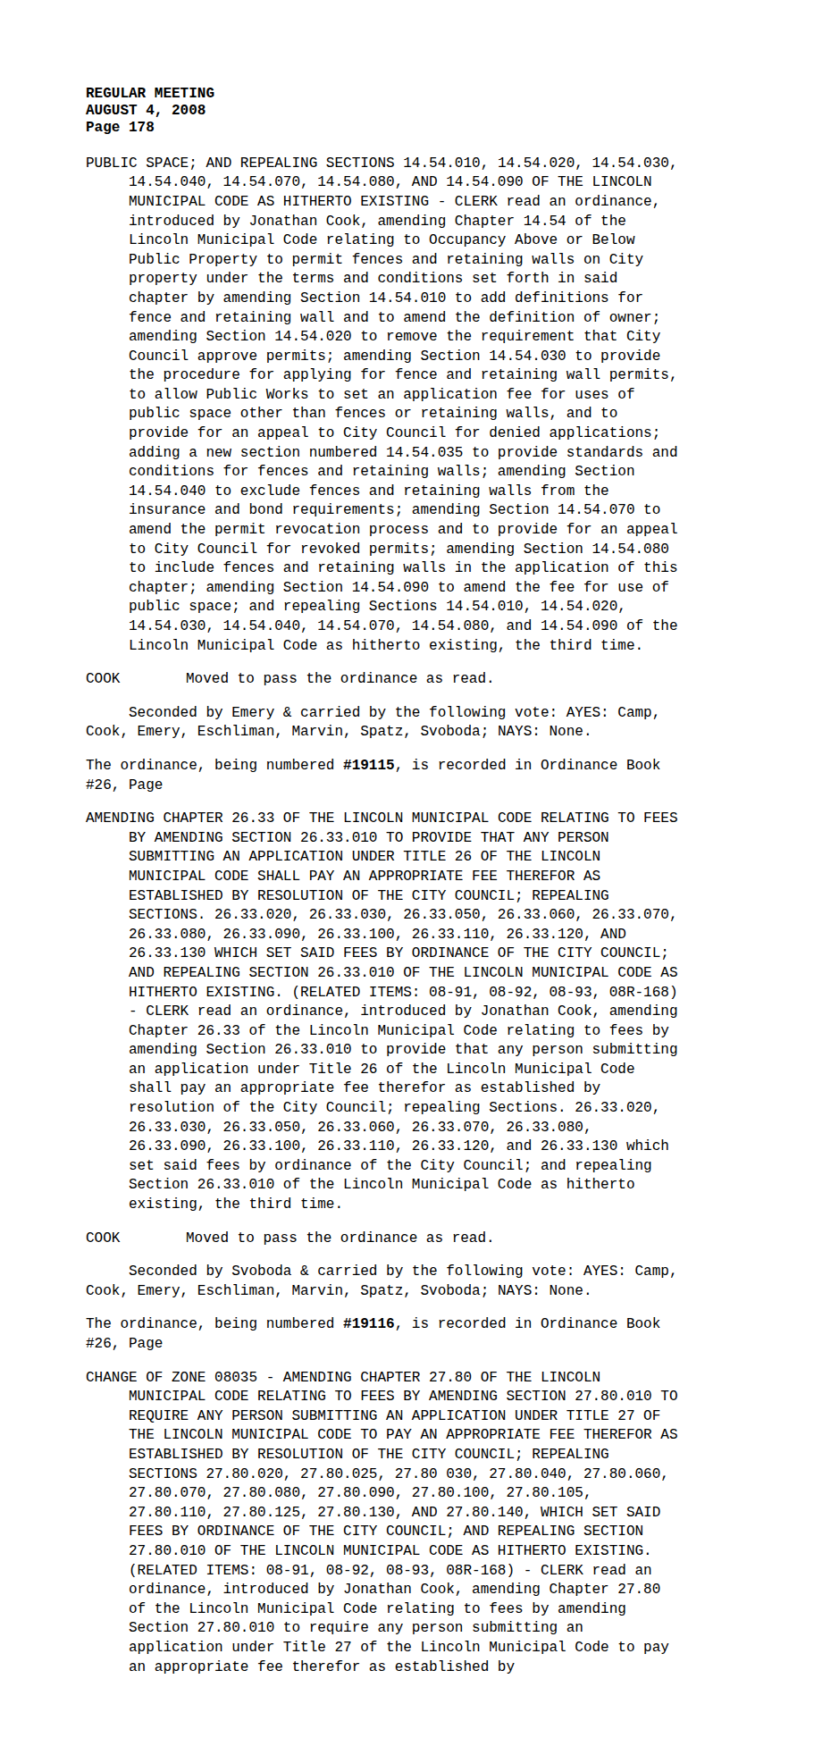REGULAR MEETING
AUGUST 4, 2008
Page 178
PUBLIC SPACE; AND REPEALING SECTIONS 14.54.010, 14.54.020, 14.54.030, 14.54.040, 14.54.070, 14.54.080, AND 14.54.090 OF THE LINCOLN MUNICIPAL CODE AS HITHERTO EXISTING - CLERK read an ordinance, introduced by Jonathan Cook, amending Chapter 14.54 of the Lincoln Municipal Code relating to Occupancy Above or Below Public Property to permit fences and retaining walls on City property under the terms and conditions set forth in said chapter by amending Section 14.54.010 to add definitions for fence and retaining wall and to amend the definition of owner; amending Section 14.54.020 to remove the requirement that City Council approve permits; amending Section 14.54.030 to provide the procedure for applying for fence and retaining wall permits, to allow Public Works to set an application fee for uses of public space other than fences or retaining walls, and to provide for an appeal to City Council for denied applications; adding a new section numbered 14.54.035 to provide standards and conditions for fences and retaining walls; amending Section 14.54.040 to exclude fences and retaining walls from the insurance and bond requirements; amending Section 14.54.070 to amend the permit revocation process and to provide for an appeal to City Council for revoked permits; amending Section 14.54.080 to include fences and retaining walls in the application of this chapter; amending Section 14.54.090 to amend the fee for use of public space; and repealing Sections 14.54.010, 14.54.020, 14.54.030, 14.54.040, 14.54.070, 14.54.080, and 14.54.090 of the Lincoln Municipal Code as hitherto existing, the third time.
COOK Moved to pass the ordinance as read.
Seconded by Emery & carried by the following vote: AYES: Camp, Cook, Emery, Eschliman, Marvin, Spatz, Svoboda; NAYS: None.
The ordinance, being numbered #19115, is recorded in Ordinance Book #26, Page
AMENDING CHAPTER 26.33 OF THE LINCOLN MUNICIPAL CODE RELATING TO FEES BY AMENDING SECTION 26.33.010 TO PROVIDE THAT ANY PERSON SUBMITTING AN APPLICATION UNDER TITLE 26 OF THE LINCOLN MUNICIPAL CODE SHALL PAY AN APPROPRIATE FEE THEREFOR AS ESTABLISHED BY RESOLUTION OF THE CITY COUNCIL; REPEALING SECTIONS. 26.33.020, 26.33.030, 26.33.050, 26.33.060, 26.33.070, 26.33.080, 26.33.090, 26.33.100, 26.33.110, 26.33.120, AND 26.33.130 WHICH SET SAID FEES BY ORDINANCE OF THE CITY COUNCIL; AND REPEALING SECTION 26.33.010 OF THE LINCOLN MUNICIPAL CODE AS HITHERTO EXISTING. (RELATED ITEMS: 08-91, 08-92, 08-93, 08R-168) - CLERK read an ordinance, introduced by Jonathan Cook, amending Chapter 26.33 of the Lincoln Municipal Code relating to fees by amending Section 26.33.010 to provide that any person submitting an application under Title 26 of the Lincoln Municipal Code shall pay an appropriate fee therefor as established by resolution of the City Council; repealing Sections. 26.33.020, 26.33.030, 26.33.050, 26.33.060, 26.33.070, 26.33.080, 26.33.090, 26.33.100, 26.33.110, 26.33.120, and 26.33.130 which set said fees by ordinance of the City Council; and repealing Section 26.33.010 of the Lincoln Municipal Code as hitherto existing, the third time.
COOK Moved to pass the ordinance as read.
Seconded by Svoboda & carried by the following vote: AYES: Camp, Cook, Emery, Eschliman, Marvin, Spatz, Svoboda; NAYS: None.
The ordinance, being numbered #19116, is recorded in Ordinance Book #26, Page
CHANGE OF ZONE 08035 - AMENDING CHAPTER 27.80 OF THE LINCOLN MUNICIPAL CODE RELATING TO FEES BY AMENDING SECTION 27.80.010 TO REQUIRE ANY PERSON SUBMITTING AN APPLICATION UNDER TITLE 27 OF THE LINCOLN MUNICIPAL CODE TO PAY AN APPROPRIATE FEE THEREFOR AS ESTABLISHED BY RESOLUTION OF THE CITY COUNCIL; REPEALING SECTIONS 27.80.020, 27.80.025, 27.80 030, 27.80.040, 27.80.060, 27.80.070, 27.80.080, 27.80.090, 27.80.100, 27.80.105, 27.80.110, 27.80.125, 27.80.130, AND 27.80.140, WHICH SET SAID FEES BY ORDINANCE OF THE CITY COUNCIL; AND REPEALING SECTION 27.80.010 OF THE LINCOLN MUNICIPAL CODE AS HITHERTO EXISTING. (RELATED ITEMS: 08-91, 08-92, 08-93, 08R-168) - CLERK read an ordinance, introduced by Jonathan Cook, amending Chapter 27.80 of the Lincoln Municipal Code relating to fees by amending Section 27.80.010 to require any person submitting an application under Title 27 of the Lincoln Municipal Code to pay an appropriate fee therefor as established by